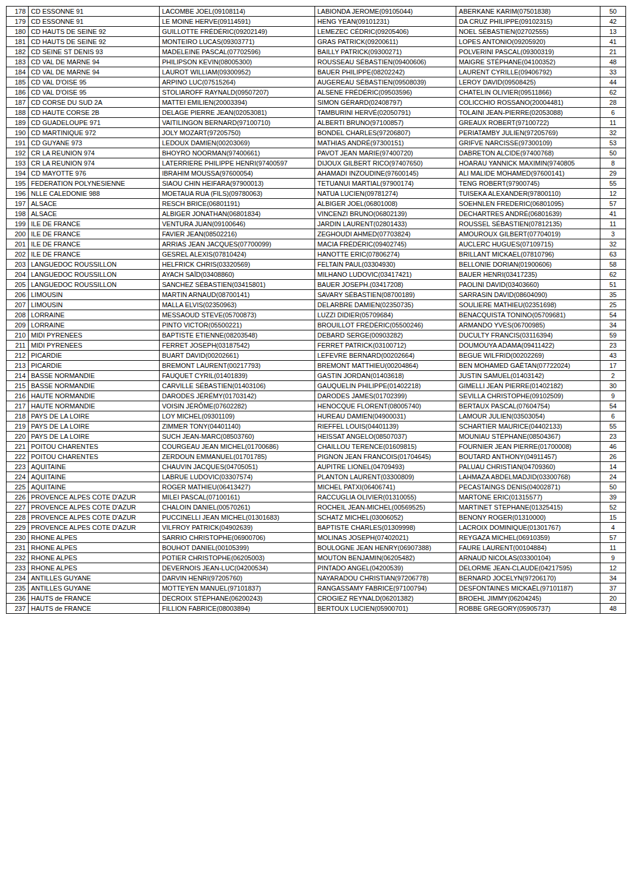| 178 | CD ESSONNE 91 | LACOMBE JOEL(09108114) | LABIONDA JEROME(09105044) | ABERKANE KARIM(07501838) | 50 |
| 179 | CD ESSONNE 91 | LE MOINE HERVE(09114591) | HENG YEAN(09101231) | DA CRUZ PHILIPPE(09102315) | 42 |
| 180 | CD HAUTS DE SEINE 92 | GUILLOTTE FRÉDÉRIC(09202149) | LEMEZEC CÉDRIC(09205406) | NOEL SÉBASTIEN(02702555) | 13 |
| 181 | CD HAUTS DE SEINE 92 | MONTEIRO LUCAS(09303771) | GRAS PATRICK(09200611) | LOPES ANTONIO(09205920) | 41 |
| 182 | CD SEINE ST DENIS 93 | MADELEINE PASCAL(07702596) | BAILLY PATRICK(09300271) | POLVERINI PASCAL(09300319) | 21 |
| 183 | CD VAL DE MARNE 94 | PHILIPSON KEVIN(08005300) | ROUSSEAU SÉBASTIEN(09400606) | MAIGRE STÉPHANE(04100352) | 48 |
| 184 | CD VAL DE MARNE 94 | LAUROT WILLIAM(09300952) | BAUER PHILIPPE(08202242) | LAURENT CYRILLE(09406792) | 33 |
| 185 | CD VAL D'OISE 95 | ARPINO LUC(07515264) | AUGEREAU SÉBASTIEN(09508039) | LEROY DAVID(09508425) | 44 |
| 186 | CD VAL D'OISE 95 | STOLIAROFF RAYNALD(09507207) | ALSENE FRÉDÉRIC(09503596) | CHATELIN OLIVIER(09511866) | 62 |
| 187 | CD CORSE DU SUD 2A | MATTEI EMILIEN(20003394) | SIMON GÉRARD(02408797) | COLICCHIO ROSSANO(20004481) | 28 |
| 188 | CD HAUTE CORSE 2B | DELAGE PIERRE JEAN(02053081) | TAMBURINI HERVÉ(02050791) | TOLAINI JEAN-PIERRE(02053088) | 6 |
| 189 | CD GUADELOUPE 971 | VAITILINGON BERNARD(97100710) | ALBERTI BRUNO(97100857) | GREAUX ROBERT(97100722) | 11 |
| 190 | CD MARTINIQUE 972 | JOLY MOZART(97205750) | BONDEL CHARLES(97206807) | PERIATAMBY JULIEN(97205769) | 32 |
| 191 | CD GUYANE 973 | LEDOUX DAMIEN(00203069) | MATHIAS ANDRÉ(97300151) | GRIFVE NARCISSE(97300109) | 53 |
| 192 | CR LA REUNION 974 | BHOYRO NOORMAN(97400661) | PAVOT JEAN MARIE(97400720) | DABRETON ALCIDE(97400768) | 50 |
| 193 | CR LA REUNION 974 | LATERRIERE PHILIPPE HENRI(97400597 | DIJOUX GILBERT RICO(97407650) | HOARAU YANNICK MAXIMIN(9740805 | 8 |
| 194 | CD MAYOTTE 976 | IBRAHIM MOUSSA(97600054) | AHAMADI INZOUDINE(97600145) | ALI MALIDE MOHAMED(97600141) | 29 |
| 195 | FEDERATION POLYNESIENNE | SIAOU CHIN HEIFARA(97900013) | TETUANUI MARTIAL(97900174) | TENG ROBERT(97900745) | 55 |
| 196 | NLLE CALEDONIE 988 | MOETAUA RUA (FILS)(09780063) | NATUA LUCIEN(09781274) | TUISEKA ALEXANDER(97800110) | 12 |
| 197 | ALSACE | RESCH BRICE(06801191) | ALBIGER JOEL(06801008) | SOEHNLEN FREDERIC(06801095) | 57 |
| 198 | ALSACE | ALBIGER JONATHAN(06801834) | VINCENZI BRUNO(06802139) | DECHARTRES ANDRÉ(06801639) | 41 |
| 199 | ILE DE FRANCE | VENTURA JUAN(09100646) | JARDIN LAURENT(02801433) | ROUSSEL SÉBASTIEN(07812135) | 11 |
| 200 | ILE DE FRANCE | FAVIER JEAN(08502216) | ZEGHOUDI AHMED(07703824) | AMOUROUX GILBERT(07704019) | 3 |
| 201 | ILE DE FRANCE | ARRIAS JEAN JACQUES(07700099) | MACIA FRÉDÉRIC(09402745) | AUCLERC HUGUES(07109715) | 32 |
| 202 | ILE DE FRANCE | GESREL ALEXIS(07810424) | HANOTTE ERIC(07806274) | BRILLANT MICKAEL(07810796) | 63 |
| 203 | LANGUEDOC ROUSSILLON | HELFRICK CHRIS(03320569) | FELTAIN PAUL(03304930) | BELLONIE DORIAN(01900606) | 58 |
| 204 | LANGUEDOC ROUSSILLON | AYACH SAÏD(03408860) | MILHANO LUDOVIC(03417421) | BAUER HENRI(03417235) | 62 |
| 205 | LANGUEDOC ROUSSILLON | SANCHEZ SÉBASTIEN(03415801) | BAUER JOSEPH.(03417208) | PAOLINI DAVID(03403660) | 51 |
| 206 | LIMOUSIN | MARTIN ARNAUD(08700141) | SAVARY SÉBASTIEN(08700189) | SARRASIN DAVID(08604090) | 35 |
| 207 | LIMOUSIN | MALLA ELVIS(02350963) | DELARBRE DAMIEN(02350735) | SOULIERE MATHIEU(02351698) | 25 |
| 208 | LORRAINE | MESSAOUD STEVE(05700873) | LUZZI DIDIER(05709684) | BENACQUISTA TONINO(05709681) | 54 |
| 209 | LORRAINE | PINTO VICTOR(05500221) | BROUILLOT FRÉDÉRIC(05500246) | ARMANDO YVES(06700985) | 34 |
| 210 | MIDI PYRENEES | BAPTISTE ETIENNE(08203548) | DEBARD SERGE(00903282) | DUCULTY FRANCIS(03116394) | 59 |
| 211 | MIDI PYRENEES | FERRET JOSEPH(03187542) | FERRET PATRICK(03100712) | DOUMOUYA ADAMA(09411422) | 23 |
| 212 | PICARDIE | BUART DAVID(00202661) | LEFEVRE BERNARD(00202664) | BEGUE WILFRID(00202269) | 43 |
| 213 | PICARDIE | BREMONT LAURENT(00217793) | BREMONT MATTHIEU(00204864) | BEN MOHAMED GAËTAN(07722024) | 17 |
| 214 | BASSE NORMANDIE | FAUQUET CYRIL(01401839) | GASTIN JORDAN(01403618) | JUSTIN SAMUEL(01403142) | 2 |
| 215 | BASSE NORMANDIE | CARVILLE SÉBASTIEN(01403106) | GAUQUELIN PHILIPPE(01402218) | GIMELLI JEAN PIERRE(01402182) | 30 |
| 216 | HAUTE NORMANDIE | DARODES JÉRÉMY(01703142) | DARODES JAMES(01702399) | SEVILLA CHRISTOPHE(09102509) | 9 |
| 217 | HAUTE NORMANDIE | VOISIN JÉRÔME(07602282) | HENOCQUE FLORENT(08005740) | BERTAUX PASCAL(07604754) | 54 |
| 218 | PAYS DE LA LOIRE | LOY MICHEL(09301109) | HUREAU DAMIEN(04900031) | LAMOUR JULIEN(03503054) | 6 |
| 219 | PAYS DE LA LOIRE | ZIMMER TONY(04401140) | RIEFFEL LOUIS(04401139) | SCHARTIER MAURICE(04402133) | 55 |
| 220 | PAYS DE LA LOIRE | SUCH JEAN-MARC(08503760) | HEISSAT ANGELO(08507037) | MOUNIAU STÉPHANE(08504367) | 23 |
| 221 | POITOU CHARENTES | COURGEAU JEAN MICHEL(01700686) | CHAILLOU TERENCE(01609815) | FOURNIER JEAN PIERRE(01700008) | 46 |
| 222 | POITOU CHARENTES | ZERDOUN EMMANUEL(01701785) | PIGNON JEAN FRANCOIS(01704645) | BOUTARD ANTHONY(04911457) | 26 |
| 223 | AQUITAINE | CHAUVIN JACQUES(04705051) | AUPITRE LIONEL(04709493) | PALUAU CHRISTIAN(04709360) | 14 |
| 224 | AQUITAINE | LABRUE LUDOVIC(03307574) | PLANTON LAURENT(03300809) | LAHMAZA ABDELMADJID(03300768) | 24 |
| 225 | AQUITAINE | ROGER MATHIEU(06413427) | MICHEL PATXI(06406741) | PECASTAINGS DENIS(04002871) | 50 |
| 226 | PROVENCE ALPES COTE D'AZUR | MILEI PASCAL(07100161) | RACCUGLIA OLIVIER(01310055) | MARTONE ERIC(01315577) | 39 |
| 227 | PROVENCE ALPES COTE D'AZUR | CHALOIN DANIEL(00570261) | ROCHEIL JEAN-MICHEL(00569525) | MARTINET STEPHANE(01325415) | 52 |
| 228 | PROVENCE ALPES COTE D'AZUR | PUCCINELLI JEAN MICHEL(01301683) | SCHATZ MICHEL(03006052) | BENONY ROGER(01310000) | 15 |
| 229 | PROVENCE ALPES COTE D'AZUR | VILFROY PATRICK(04902639) | BAPTISTE CHARLES(01309998) | LACROIX DOMINIQUE(01301767) | 4 |
| 230 | RHONE ALPES | SARRIO CHRISTOPHE(06900706) | MOLINAS JOSEPH(07402021) | REYGAZA MICHEL(06910359) | 57 |
| 231 | RHONE ALPES | BOUHOT DANIEL(00105399) | BOULOGNE JEAN HENRY(06907388) | FAURE LAURENT(00104884) | 11 |
| 232 | RHONE ALPES | POTIER CHRISTOPHE(06205003) | MOUTON BENJAMIN(06205482) | ARNAUD NICOLAS(03300104) | 9 |
| 233 | RHONE ALPES | DEVERNOIS JEAN-LUC(04200534) | PINTADO ANGEL(04200539) | DELORME JEAN-CLAUDE(04217595) | 12 |
| 234 | ANTILLES GUYANE | DARVIN HENRI(97205760) | NAYARADOU CHRISTIAN(97206778) | BERNARD JOCELYN(97206170) | 34 |
| 235 | ANTILLES GUYANE | MOTTEYEN MANUEL(97101837) | RANGASSAMY FABRICE(97100794) | DESFONTAINES MICKAËL(97101187) | 37 |
| 236 | HAUTS de FRANCE | DECROIX STÉPHANE(06200243) | CROGIEZ REYNALD(06201382) | BROEHL JIMMY(06204245) | 20 |
| 237 | HAUTS de FRANCE | FILLION FABRICE(08003894) | BERTOUX LUCIEN(05900701) | ROBBE GREGORY(05905737) | 48 |